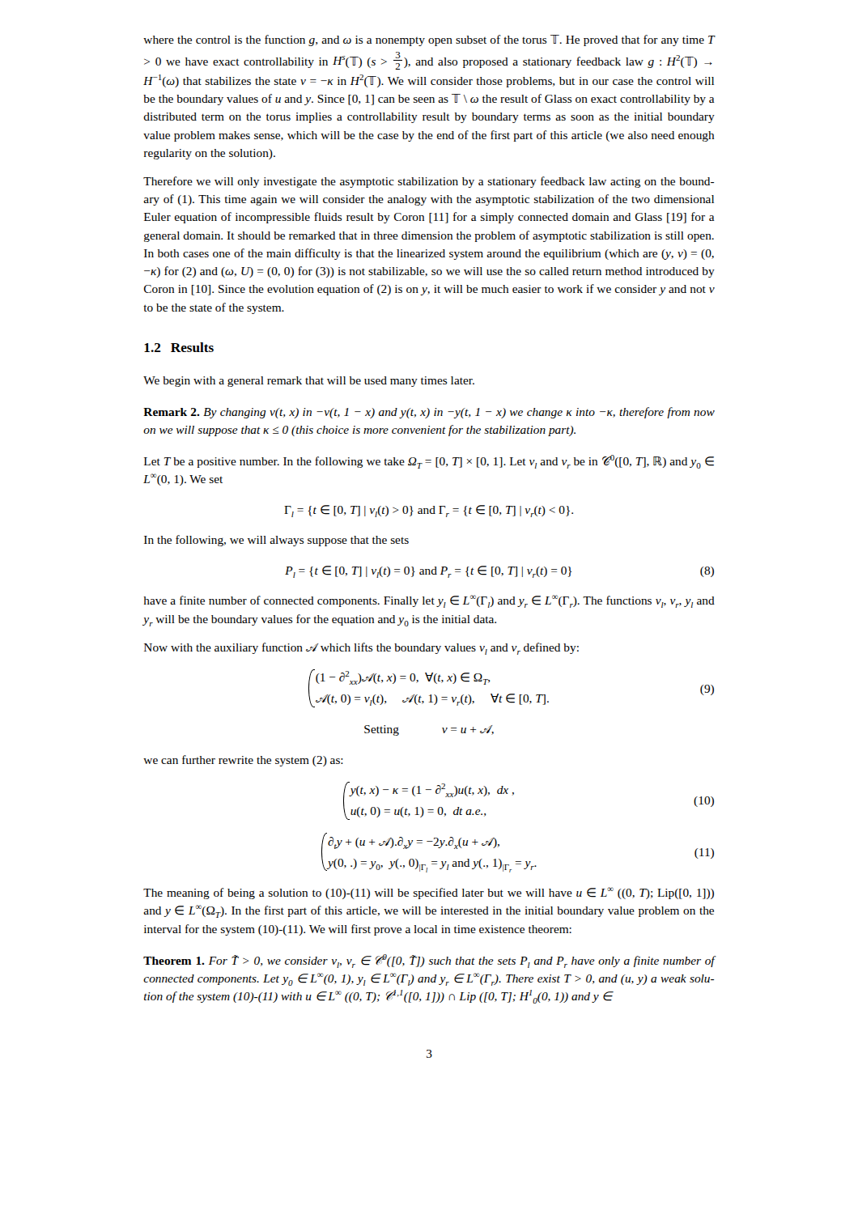where the control is the function g, and ω is a nonempty open subset of the torus 𝕋. He proved that for any time T > 0 we have exact controllability in Hs(𝕋) (s > 32), and also proposed a stationary feedback law g : H2(𝕋) → H−1(ω) that stabilizes the state v = −κ in H2(𝕋). We will consider those problems, but in our case the control will be the boundary values of u and y. Since [0, 1] can be seen as 𝕋 \ ω the result of Glass on exact controllability by a distributed term on the torus implies a controllability result by boundary terms as soon as the initial boundary value problem makes sense, which will be the case by the end of the first part of this article (we also need enough regularity on the solution).
Therefore we will only investigate the asymptotic stabilization by a stationary feedback law acting on the boundary of (1). This time again we will consider the analogy with the asymptotic stabilization of the two dimensional Euler equation of incompressible fluids result by Coron [11] for a simply connected domain and Glass [19] for a general domain. It should be remarked that in three dimension the problem of asymptotic stabilization is still open. In both cases one of the main difficulty is that the linearized system around the equilibrium (which are (y, v) = (0, −κ) for (2) and (ω, U) = (0, 0) for (3)) is not stabilizable, so we will use the so called return method introduced by Coron in [10]. Since the evolution equation of (2) is on y, it will be much easier to work if we consider y and not v to be the state of the system.
1.2 Results
We begin with a general remark that will be used many times later.
Remark 2. By changing v(t, x) in −v(t, 1 − x) and y(t, x) in −y(t, 1 − x) we change κ into −κ, therefore from now on we will suppose that κ ≤ 0 (this choice is more convenient for the stabilization part).
Let T be a positive number. In the following we take ΩT = [0, T] × [0, 1]. Let vl and vr be in 𝒞0([0, T], ℝ) and y0 ∈ L∞(0, 1). We set
Γl = {t ∈ [0, T] | vl(t) > 0} and Γr = {t ∈ [0, T] | vr(t) < 0}.
In the following, we will always suppose that the sets
Pl = {t ∈ [0, T] | vl(t) = 0} and Pr = {t ∈ [0, T] | vr(t) = 0}(8)
have a finite number of connected components. Finally let yl ∈ L∞(Γl) and yr ∈ L∞(Γr). The functions vl, vr, yl and yr will be the boundary values for the equation and y0 is the initial data.
Now with the auxiliary function 𝒜 which lifts the boundary values vl and vr defined by:
(1 − ∂2xx)𝒜(t, x) = 0, ∀(t, x) ∈ ΩT, 𝒜(t, 0) = vl(t), 𝒜(t, 1) = vr(t), ∀t ∈ [0, T]. (9)
Setting v = u + 𝒜,
we can further rewrite the system (2) as:
y(t, x) − κ = (1 − ∂2xx)u(t, x), dx , u(t, 0) = u(t, 1) = 0, dt a.e., (10)
∂ty + (u + 𝒜).∂xy = −2y.∂x(u + 𝒜), y(0, .) = y0, y(., 0)|Γl = yl and y(., 1)|Γr = yr. (11)
The meaning of being a solution to (10)-(11) will be specified later but we will have u ∈ L∞ ((0, T); Lip([0, 1])) and y ∈ L∞(ΩT). In the first part of this article, we will be interested in the initial boundary value problem on the interval for the system (10)-(11). We will first prove a local in time existence theorem:
Theorem 1. For T̃ > 0, we consider vl, vr ∈ 𝒞0([0, T̃]) such that the sets Pl and Pr have only a finite number of connected components. Let y0 ∈ L∞(0, 1), yl ∈ L∞(Γl) and yr ∈ L∞(Γr). There exist T > 0, and (u, y) a weak solution of the system (10)-(11) with u ∈ L∞ ((0, T); 𝒞1,1([0, 1])) ∩ Lip ([0, T]; H10(0, 1)) and y ∈
3